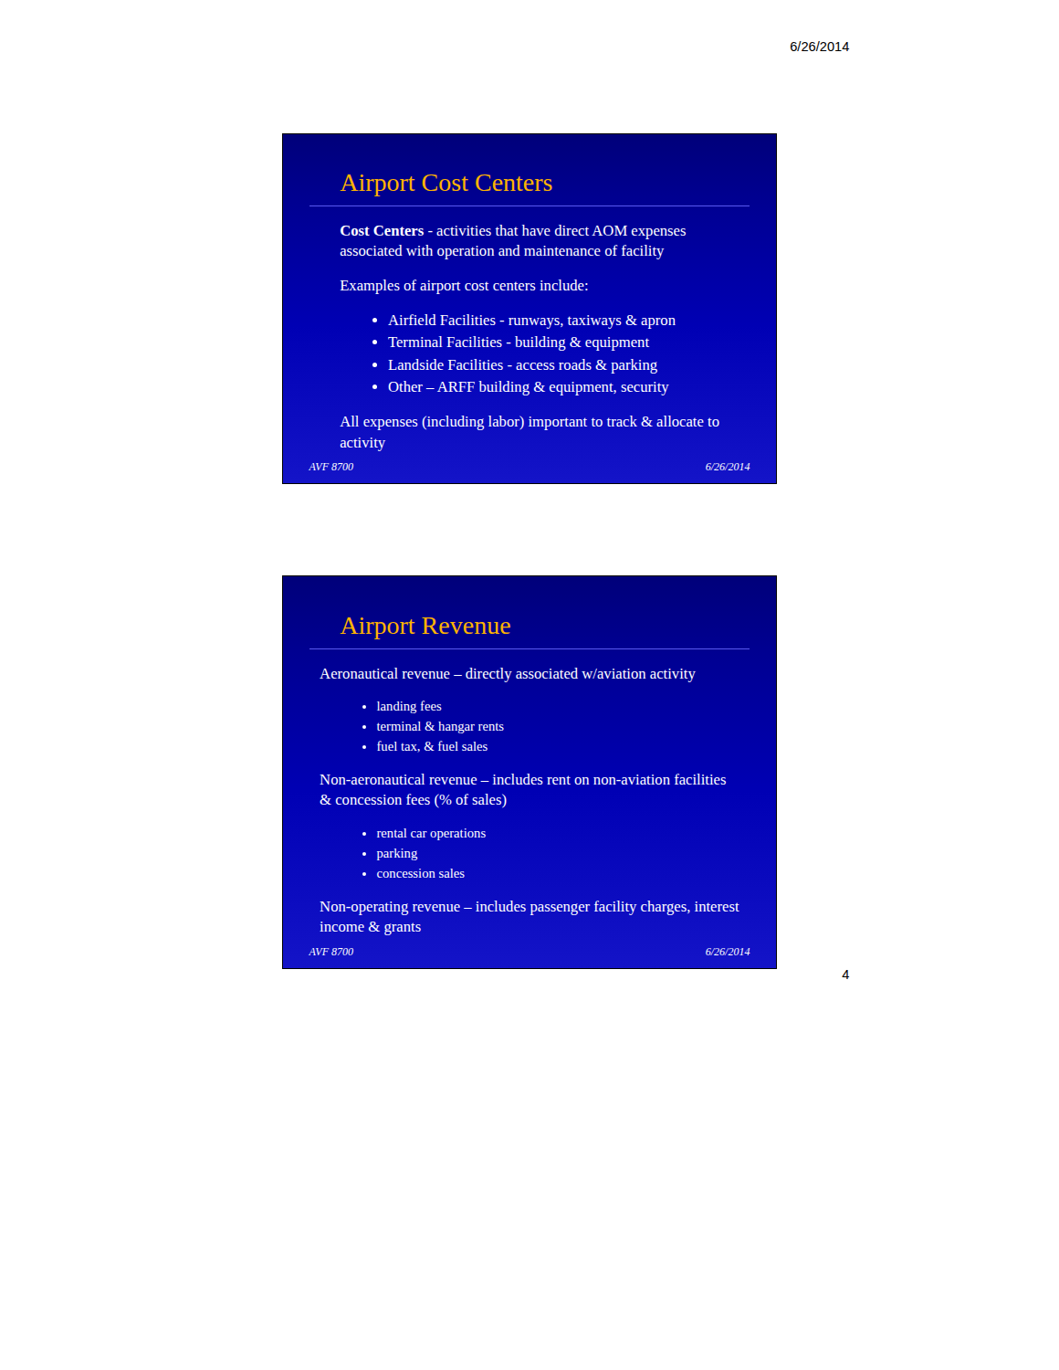6/26/2014
Airport Cost Centers
Cost Centers - activities that have direct AOM expenses associated with operation and maintenance of facility
Examples of airport cost centers include:
Airfield Facilities - runways, taxiways & apron
Terminal Facilities - building & equipment
Landside Facilities - access roads & parking
Other – ARFF building & equipment, security
All expenses (including labor) important to track & allocate to activity
AVF 8700 6/26/2014
Airport Revenue
Aeronautical revenue – directly associated w/aviation activity
landing fees
terminal & hangar rents
fuel tax, & fuel sales
Non-aeronautical revenue – includes rent on non-aviation facilities & concession fees (% of sales)
rental car operations
parking
concession sales
Non-operating revenue – includes passenger facility charges, interest income & grants
AVF 8700 6/26/2014
4